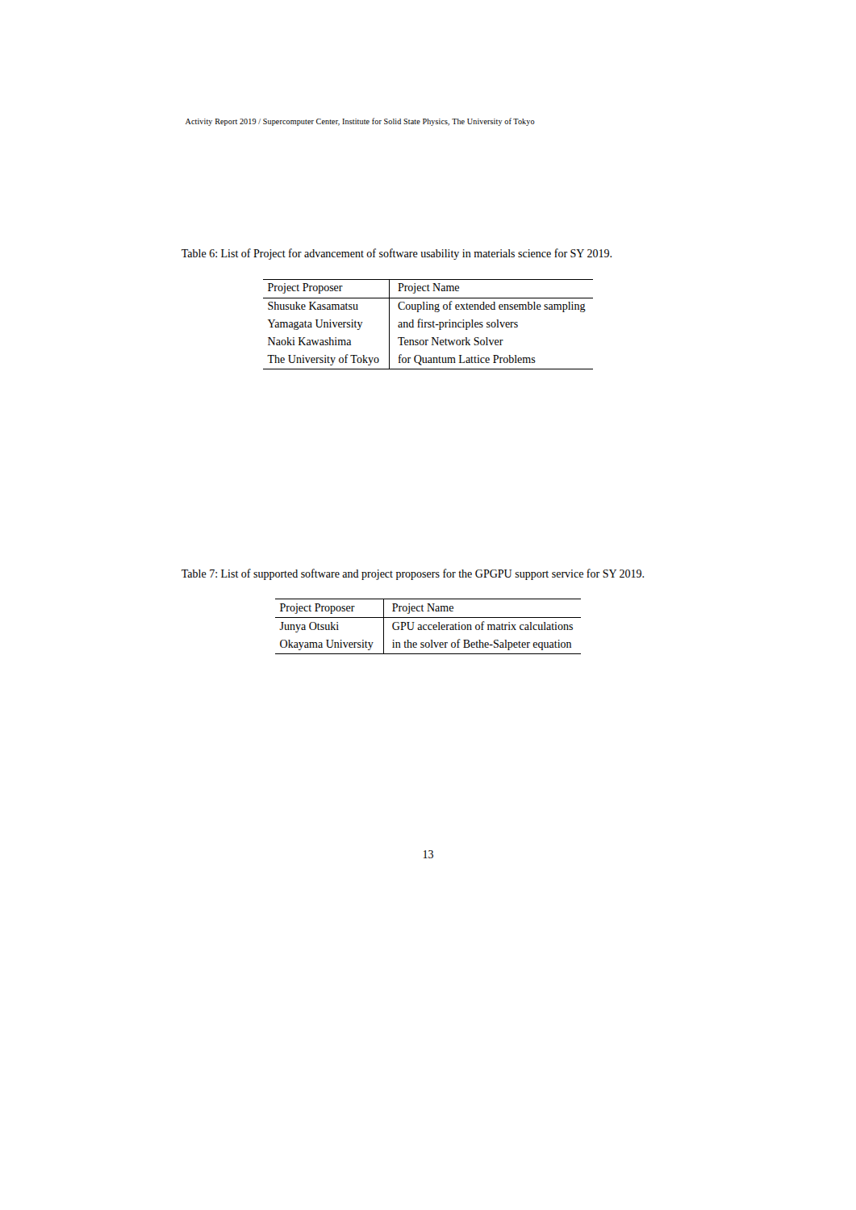Activity Report 2019 / Supercomputer Center, Institute for Solid State Physics, The University of Tokyo
Table 6: List of Project for advancement of software usability in materials science for SY 2019.
| Project Proposer | Project Name |
| --- | --- |
| Shusuke Kasamatsu | Coupling of extended ensemble sampling |
| Yamagata University | and first-principles solvers |
| Naoki Kawashima | Tensor Network Solver |
| The University of Tokyo | for Quantum Lattice Problems |
Table 7: List of supported software and project proposers for the GPGPU support service for SY 2019.
| Project Proposer | Project Name |
| --- | --- |
| Junya Otsuki | GPU acceleration of matrix calculations |
| Okayama University | in the solver of Bethe-Salpeter equation |
13